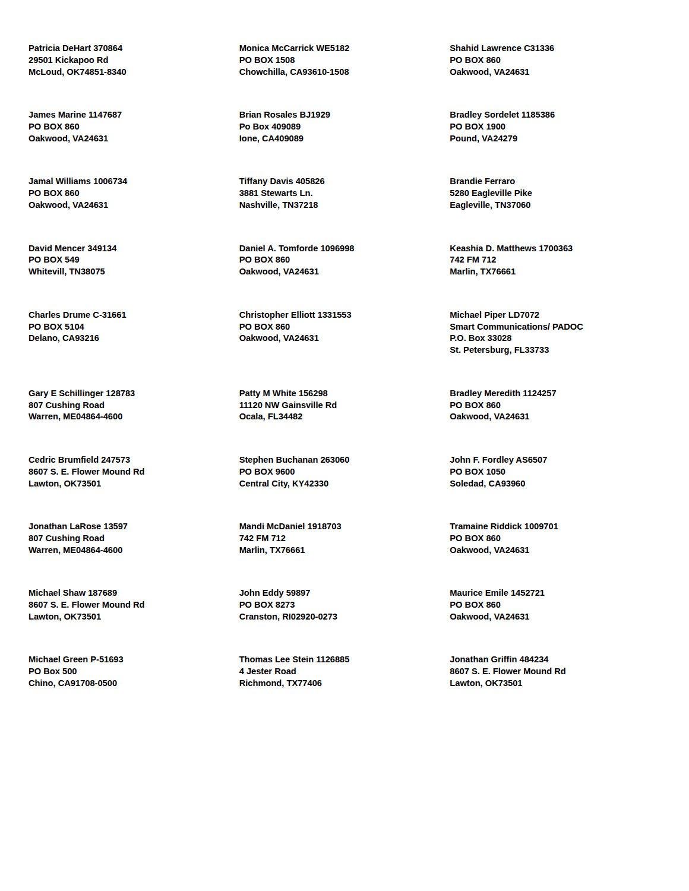| Patricia DeHart 370864 29501 Kickapoo Rd McLoud, OK74851-8340 | Monica McCarrick WE5182 PO BOX 1508 Chowchilla, CA93610-1508 | Shahid Lawrence C31336 PO BOX 860 Oakwood, VA24631 |
| James Marine 1147687 PO BOX 860 Oakwood, VA24631 | Brian Rosales BJ1929 Po Box 409089 Ione, CA409089 | Bradley Sordelet 1185386 PO BOX 1900 Pound, VA24279 |
| Jamal Williams 1006734 PO BOX 860 Oakwood, VA24631 | Tiffany Davis 405826 3881 Stewarts Ln. Nashville, TN37218 | Brandie Ferraro 5280 Eagleville Pike Eagleville, TN37060 |
| David Mencer 349134 PO BOX 549 Whitevill, TN38075 | Daniel A. Tomforde 1096998 PO BOX 860 Oakwood, VA24631 | Keashia D. Matthews 1700363 742 FM 712 Marlin, TX76661 |
| Charles Drume C-31661 PO BOX 5104 Delano, CA93216 | Christopher Elliott 1331553 PO BOX 860 Oakwood, VA24631 | Michael Piper LD7072 Smart Communications/ PADOC P.O. Box 33028 St. Petersburg, FL33733 |
| Gary E Schillinger 128783 807 Cushing Road Warren, ME04864-4600 | Patty M White 156298 11120 NW Gainsville Rd Ocala, FL34482 | Bradley Meredith 1124257 PO BOX 860 Oakwood, VA24631 |
| Cedric Brumfield 247573 8607 S. E. Flower Mound Rd Lawton, OK73501 | Stephen Buchanan 263060 PO BOX 9600 Central City, KY42330 | John F. Fordley AS6507 PO BOX 1050 Soledad, CA93960 |
| Jonathan LaRose 13597 807 Cushing Road Warren, ME04864-4600 | Mandi McDaniel 1918703 742 FM 712 Marlin, TX76661 | Tramaine Riddick 1009701 PO BOX 860 Oakwood, VA24631 |
| Michael Shaw 187689 8607 S. E. Flower Mound Rd Lawton, OK73501 | John Eddy 59897 PO BOX 8273 Cranston, RI02920-0273 | Maurice Emile 1452721 PO BOX 860 Oakwood, VA24631 |
| Michael Green P-51693 PO Box 500 Chino, CA91708-0500 | Thomas Lee Stein 1126885 4 Jester Road Richmond, TX77406 | Jonathan Griffin 484234 8607 S. E. Flower Mound Rd Lawton, OK73501 |